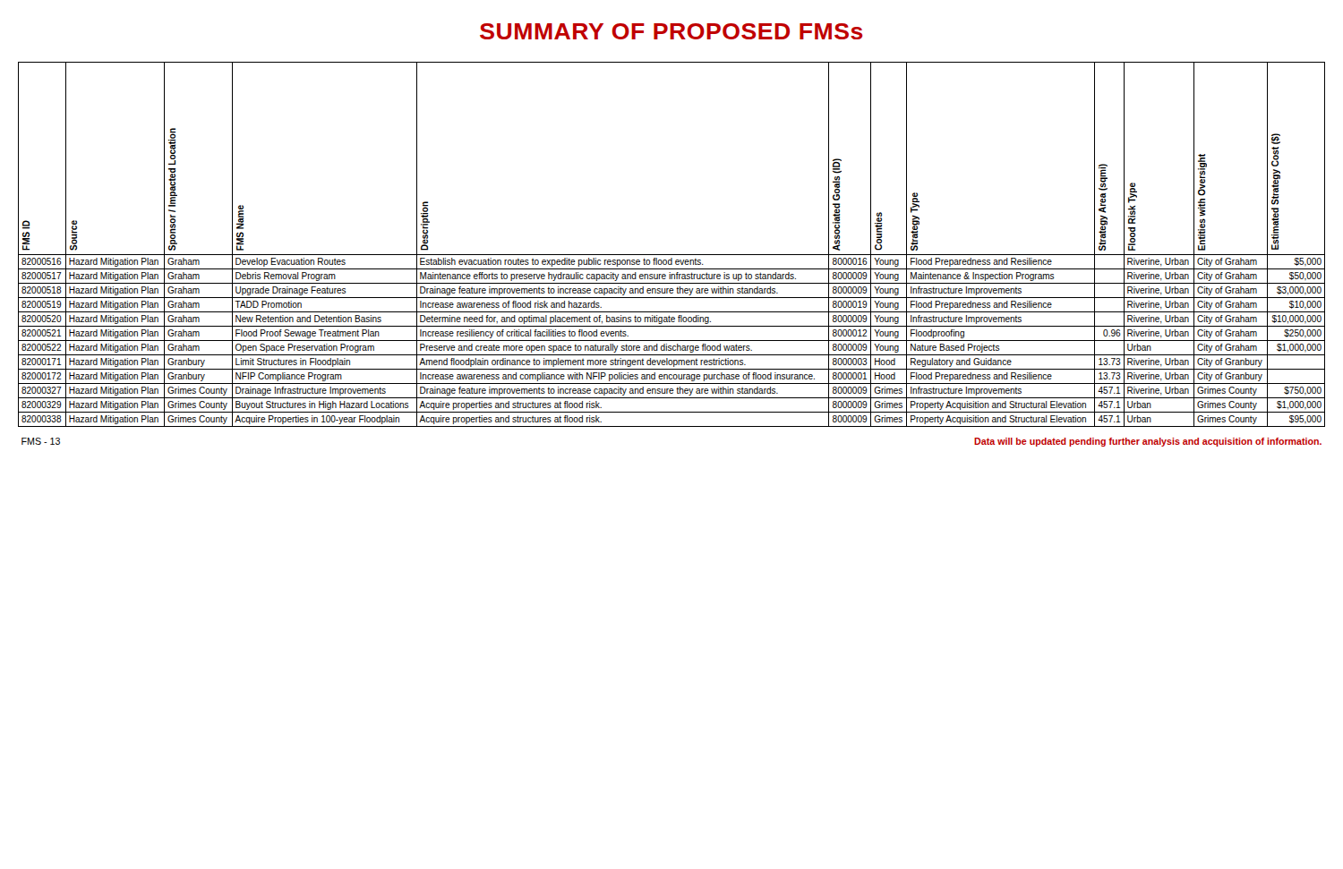SUMMARY OF PROPOSED FMSs
| FMS ID | Source | Sponsor / Impacted Location | FMS Name | Description | Associated Goals (ID) | Counties | Strategy Type | Strategy Area (sqmi) | Flood Risk Type | Entities with Oversight | Estimated Strategy Cost ($) |
| --- | --- | --- | --- | --- | --- | --- | --- | --- | --- | --- | --- |
| 82000516 | Hazard Mitigation Plan | Graham | Develop Evacuation Routes | Establish evacuation routes to expedite public response to flood events. | 8000016 | Young | Flood Preparedness and Resilience | | Riverine, Urban | City of Graham | $5,000 |
| 82000517 | Hazard Mitigation Plan | Graham | Debris Removal Program | Maintenance efforts to preserve hydraulic capacity and ensure infrastructure is up to standards. | 8000009 | Young | Maintenance & Inspection Programs | | Riverine, Urban | City of Graham | $50,000 |
| 82000518 | Hazard Mitigation Plan | Graham | Upgrade Drainage Features | Drainage feature improvements to increase capacity and ensure they are within standards. | 8000009 | Young | Infrastructure Improvements | | Riverine, Urban | City of Graham | $3,000,000 |
| 82000519 | Hazard Mitigation Plan | Graham | TADD Promotion | Increase awareness of flood risk and hazards. | 8000019 | Young | Flood Preparedness and Resilience | | Riverine, Urban | City of Graham | $10,000 |
| 82000520 | Hazard Mitigation Plan | Graham | New Retention and Detention Basins | Determine need for, and optimal placement of, basins to mitigate flooding. | 8000009 | Young | Infrastructure Improvements | | Riverine, Urban | City of Graham | $10,000,000 |
| 82000521 | Hazard Mitigation Plan | Graham | Flood Proof Sewage Treatment Plan | Increase resiliency of critical facilities to flood events. | 8000012 | Young | Floodproofing | 0.96 | Riverine, Urban | City of Graham | $250,000 |
| 82000522 | Hazard Mitigation Plan | Graham | Open Space Preservation Program | Preserve and create more open space to naturally store and discharge flood waters. | 8000009 | Young | Nature Based Projects | | Urban | City of Graham | $1,000,000 |
| 82000171 | Hazard Mitigation Plan | Granbury | Limit Structures in Floodplain | Amend floodplain ordinance to implement more stringent development restrictions. | 8000003 | Hood | Regulatory and Guidance | 13.73 | Riverine, Urban | City of Granbury | |
| 82000172 | Hazard Mitigation Plan | Granbury | NFIP Compliance Program | Increase awareness and compliance with NFIP policies and encourage purchase of flood insurance. | 8000001 | Hood | Flood Preparedness and Resilience | 13.73 | Riverine, Urban | City of Granbury | |
| 82000327 | Hazard Mitigation Plan | Grimes County | Drainage Infrastructure Improvements | Drainage feature improvements to increase capacity and ensure they are within standards. | 8000009 | Grimes | Infrastructure Improvements | 457.1 | Riverine, Urban | Grimes County | $750,000 |
| 82000329 | Hazard Mitigation Plan | Grimes County | Buyout Structures in High Hazard Locations | Acquire properties and structures at flood risk. | 8000009 | Grimes | Property Acquisition and Structural Elevation | 457.1 | Urban | Grimes County | $1,000,000 |
| 82000338 | Hazard Mitigation Plan | Grimes County | Acquire Properties in 100-year Floodplain | Acquire properties and structures at flood risk. | 8000009 | Grimes | Property Acquisition and Structural Elevation | 457.1 | Urban | Grimes County | $95,000 |
| FMS - 13 | Data will be updated pending further analysis and acquisition of information. |